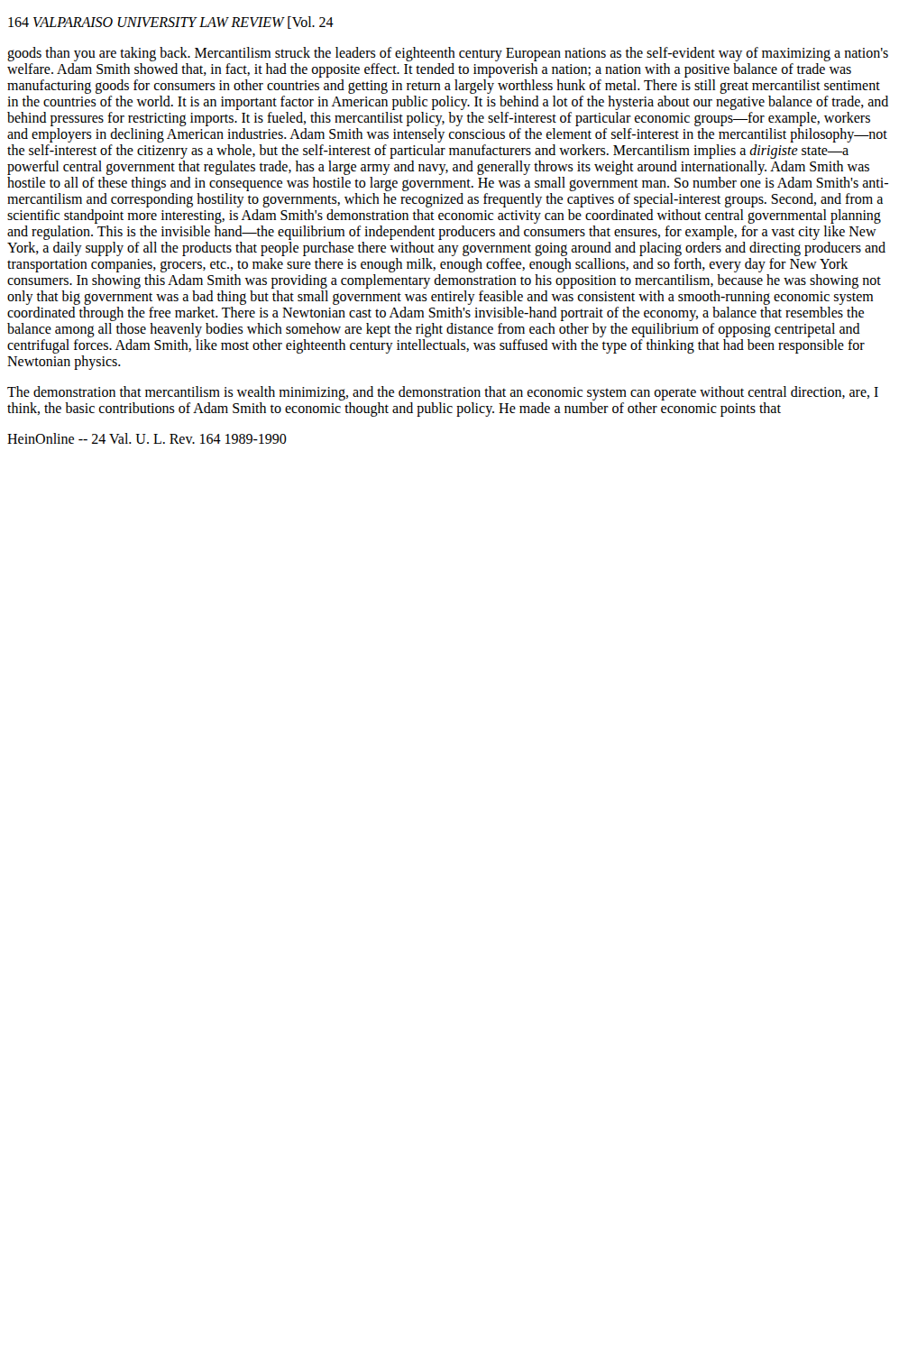164 VALPARAISO UNIVERSITY LAW REVIEW [Vol. 24
goods than you are taking back. Mercantilism struck the leaders of eighteenth century European nations as the self-evident way of maximizing a nation's welfare. Adam Smith showed that, in fact, it had the opposite effect. It tended to impoverish a nation; a nation with a positive balance of trade was manufacturing goods for consumers in other countries and getting in return a largely worthless hunk of metal. There is still great mercantilist sentiment in the countries of the world. It is an important factor in American public policy. It is behind a lot of the hysteria about our negative balance of trade, and behind pressures for restricting imports. It is fueled, this mercantilist policy, by the self-interest of particular economic groups—for example, workers and employers in declining American industries. Adam Smith was intensely conscious of the element of self-interest in the mercantilist philosophy—not the self-interest of the citizenry as a whole, but the self-interest of particular manufacturers and workers. Mercantilism implies a dirigiste state—a powerful central government that regulates trade, has a large army and navy, and generally throws its weight around internationally. Adam Smith was hostile to all of these things and in consequence was hostile to large government. He was a small government man. So number one is Adam Smith's anti-mercantilism and corresponding hostility to governments, which he recognized as frequently the captives of special-interest groups. Second, and from a scientific standpoint more interesting, is Adam Smith's demonstration that economic activity can be coordinated without central governmental planning and regulation. This is the invisible hand—the equilibrium of independent producers and consumers that ensures, for example, for a vast city like New York, a daily supply of all the products that people purchase there without any government going around and placing orders and directing producers and transportation companies, grocers, etc., to make sure there is enough milk, enough coffee, enough scallions, and so forth, every day for New York consumers. In showing this Adam Smith was providing a complementary demonstration to his opposition to mercantilism, because he was showing not only that big government was a bad thing but that small government was entirely feasible and was consistent with a smooth-running economic system coordinated through the free market. There is a Newtonian cast to Adam Smith's invisible-hand portrait of the economy, a balance that resembles the balance among all those heavenly bodies which somehow are kept the right distance from each other by the equilibrium of opposing centripetal and centrifugal forces. Adam Smith, like most other eighteenth century intellectuals, was suffused with the type of thinking that had been responsible for Newtonian physics.
The demonstration that mercantilism is wealth minimizing, and the demonstration that an economic system can operate without central direction, are, I think, the basic contributions of Adam Smith to economic thought and public policy. He made a number of other economic points that
HeinOnline -- 24 Val. U. L. Rev. 164 1989-1990